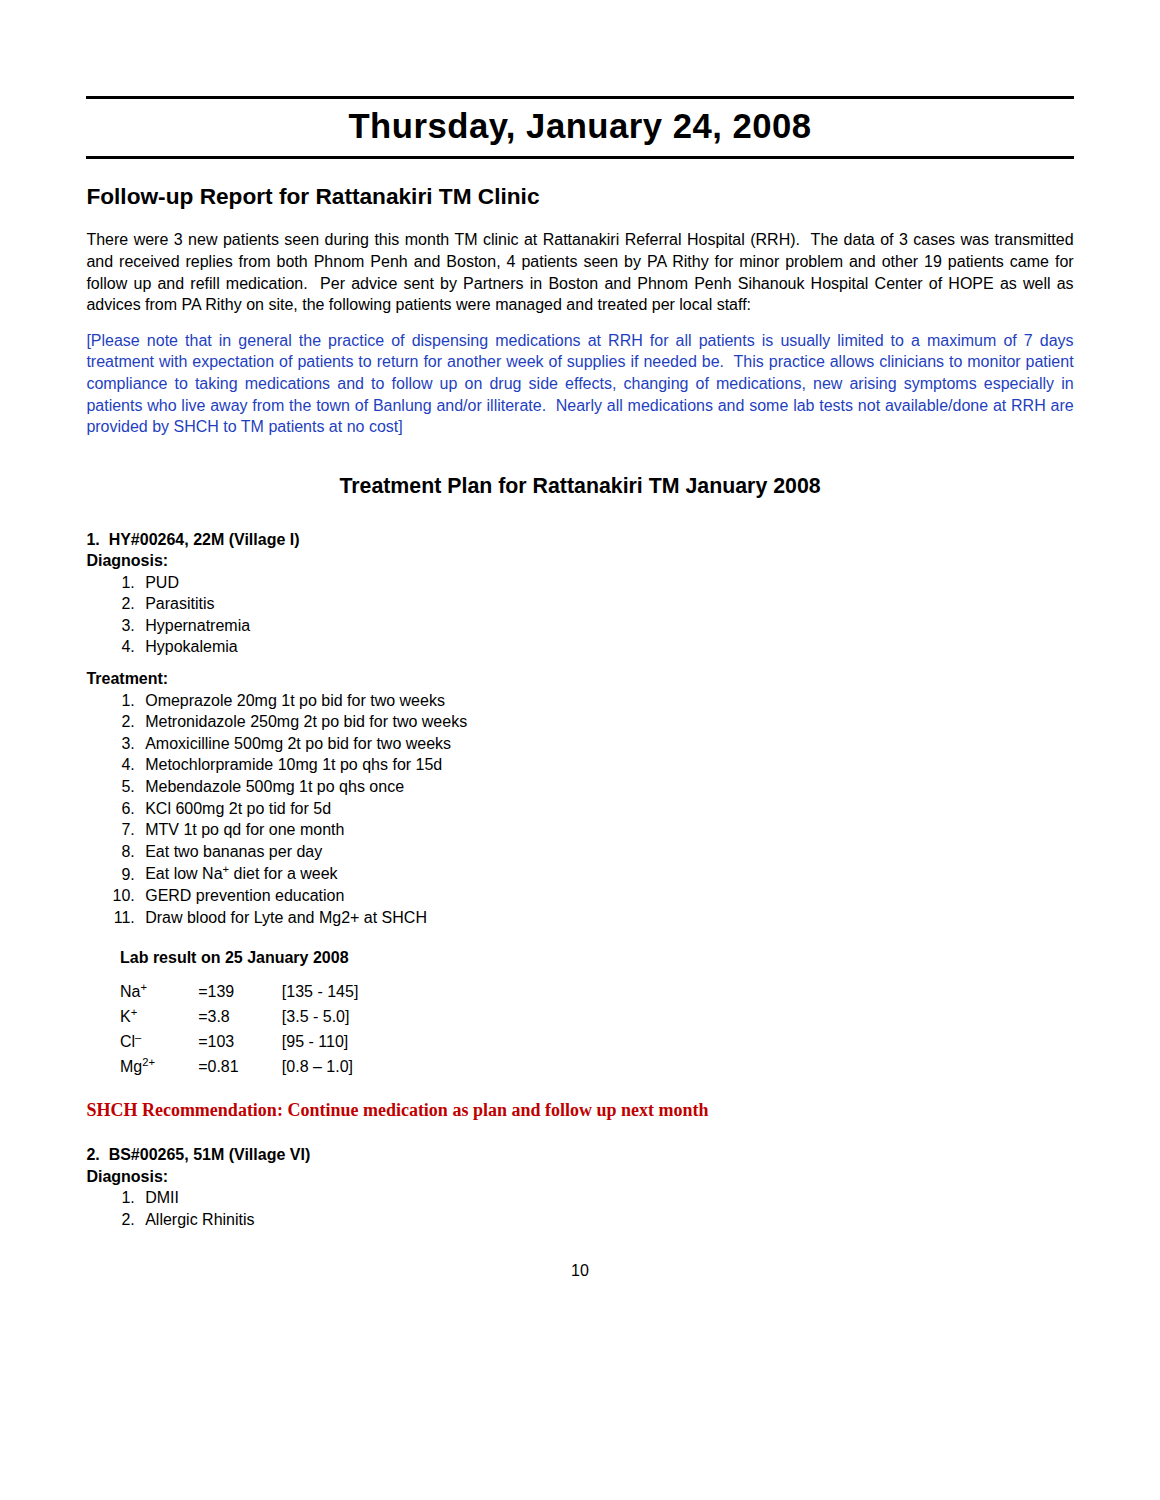Thursday, January 24, 2008
Follow-up Report for Rattanakiri TM Clinic
There were 3 new patients seen during this month TM clinic at Rattanakiri Referral Hospital (RRH). The data of 3 cases was transmitted and received replies from both Phnom Penh and Boston, 4 patients seen by PA Rithy for minor problem and other 19 patients came for follow up and refill medication. Per advice sent by Partners in Boston and Phnom Penh Sihanouk Hospital Center of HOPE as well as advices from PA Rithy on site, the following patients were managed and treated per local staff:
[Please note that in general the practice of dispensing medications at RRH for all patients is usually limited to a maximum of 7 days treatment with expectation of patients to return for another week of supplies if needed be. This practice allows clinicians to monitor patient compliance to taking medications and to follow up on drug side effects, changing of medications, new arising symptoms especially in patients who live away from the town of Banlung and/or illiterate. Nearly all medications and some lab tests not available/done at RRH are provided by SHCH to TM patients at no cost]
Treatment Plan for Rattanakiri TM January 2008
1. HY#00264, 22M (Village I)
Diagnosis:
PUD
Parasititis
Hypernatremia
Hypokalemia
Treatment:
Omeprazole 20mg 1t po bid for two weeks
Metronidazole 250mg 2t po bid for two weeks
Amoxicilline 500mg 2t po bid for two weeks
Metochlorpramide 10mg 1t po qhs for 15d
Mebendazole 500mg 1t po qhs once
KCl 600mg 2t po tid for 5d
MTV 1t po qd for one month
Eat two bananas per day
Eat low Na+ diet for a week
GERD prevention education
Draw blood for Lyte and Mg2+ at SHCH
Lab result on 25 January 2008
| Na + | =139 | [135 - 145] |
| K + | =3.8 | [3.5 - 5.0] |
| Cl – | =103 | [95 - 110] |
| Mg 2+ | =0.81 | [0.8 – 1.0] |
SHCH Recommendation: Continue medication as plan and follow up next month
2. BS#00265, 51M (Village VI)
Diagnosis:
DMII
Allergic Rhinitis
10